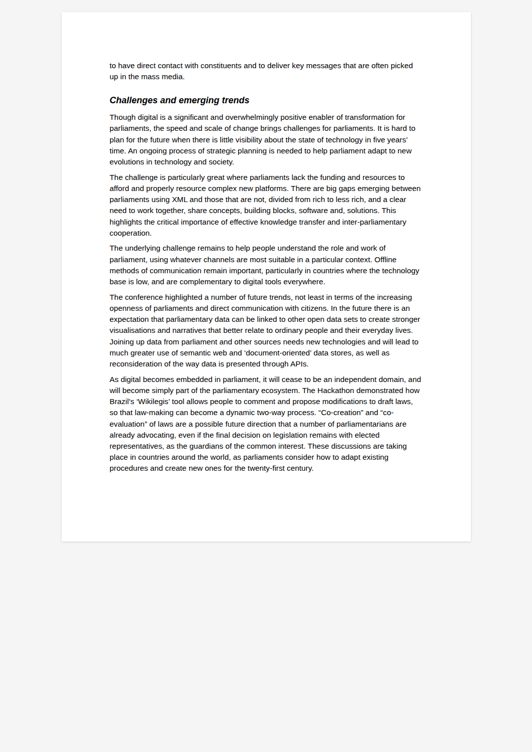to have direct contact with constituents and to deliver key messages that are often picked up in the mass media.
Challenges and emerging trends
Though digital is a significant and overwhelmingly positive enabler of transformation for parliaments, the speed and scale of change brings challenges for parliaments. It is hard to plan for the future when there is little visibility about the state of technology in five years’ time. An ongoing process of strategic planning is needed to help parliament adapt to new evolutions in technology and society.
The challenge is particularly great where parliaments lack the funding and resources to afford and properly resource complex new platforms. There are big gaps emerging between parliaments using XML and those that are not, divided from rich to less rich, and a clear need to work together, share concepts, building blocks, software and, solutions. This highlights the critical importance of effective knowledge transfer and inter-parliamentary cooperation.
The underlying challenge remains to help people understand the role and work of parliament, using whatever channels are most suitable in a particular context. Offline methods of communication remain important, particularly in countries where the technology base is low, and are complementary to digital tools everywhere.
The conference highlighted a number of future trends, not least in terms of the increasing openness of parliaments and direct communication with citizens. In the future there is an expectation that parliamentary data can be linked to other open data sets to create stronger visualisations and narratives that better relate to ordinary people and their everyday lives. Joining up data from parliament and other sources needs new technologies and will lead to much greater use of semantic web and ‘document-oriented’ data stores, as well as reconsideration of the way data is presented through APIs.
As digital becomes embedded in parliament, it will cease to be an independent domain, and will become simply part of the parliamentary ecosystem. The Hackathon demonstrated how Brazil’s ‘Wikilegis’ tool allows people to comment and propose modifications to draft laws, so that law-making can become a dynamic two-way process. “Co-creation” and “co-evaluation” of laws are a possible future direction that a number of parliamentarians are already advocating, even if the final decision on legislation remains with elected representatives, as the guardians of the common interest. These discussions are taking place in countries around the world, as parliaments consider how to adapt existing procedures and create new ones for the twenty-first century.